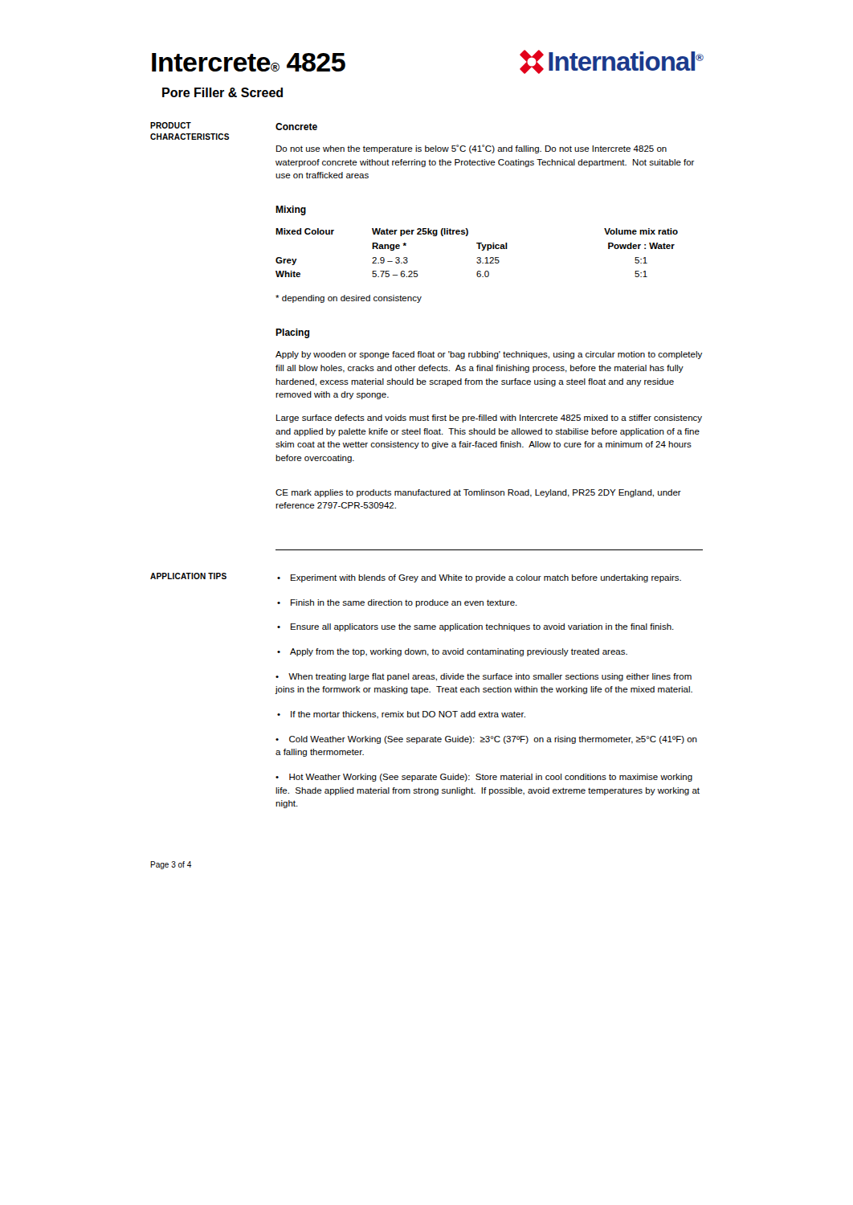Intercrete® 4825
Pore Filler & Screed
International®
PRODUCT
CHARACTERISTICS
Concrete
Do not use when the temperature is below 5˚C (41˚C) and falling. Do not use Intercrete 4825 on waterproof concrete without referring to the Protective Coatings Technical department. Not suitable for use on trafficked areas
Mixing
| Mixed Colour | Water per 25kg (litres) | Volume mix ratio |
| --- | --- | --- |
| | Range * | Typical | Powder : Water |
| Grey | 2.9 – 3.3 | 3.125 | 5:1 |
| White | 5.75 – 6.25 | 6.0 | 5:1 |
* depending on desired consistency
Placing
Apply by wooden or sponge faced float or 'bag rubbing' techniques, using a circular motion to completely fill all blow holes, cracks and other defects. As a final finishing process, before the material has fully hardened, excess material should be scraped from the surface using a steel float and any residue removed with a dry sponge.
Large surface defects and voids must first be pre-filled with Intercrete 4825 mixed to a stiffer consistency and applied by palette knife or steel float. This should be allowed to stabilise before application of a fine skim coat at the wetter consistency to give a fair-faced finish. Allow to cure for a minimum of 24 hours before overcoating.
CE mark applies to products manufactured at Tomlinson Road, Leyland, PR25 2DY England, under reference 2797-CPR-530942.
APPLICATION TIPS
Experiment with blends of Grey and White to provide a colour match before undertaking repairs.
Finish in the same direction to produce an even texture.
Ensure all applicators use the same application techniques to avoid variation in the final finish.
Apply from the top, working down, to avoid contaminating previously treated areas.
• When treating large flat panel areas, divide the surface into smaller sections using either lines from joins in the formwork or masking tape. Treat each section within the working life of the mixed material.
If the mortar thickens, remix but DO NOT add extra water.
• Cold Weather Working (See separate Guide): ≥3°C (37ºF) on a rising thermometer, ≥5°C (41ºF) on a falling thermometer.
• Hot Weather Working (See separate Guide): Store material in cool conditions to maximise working life. Shade applied material from strong sunlight. If possible, avoid extreme temperatures by working at night.
Page 3 of 4